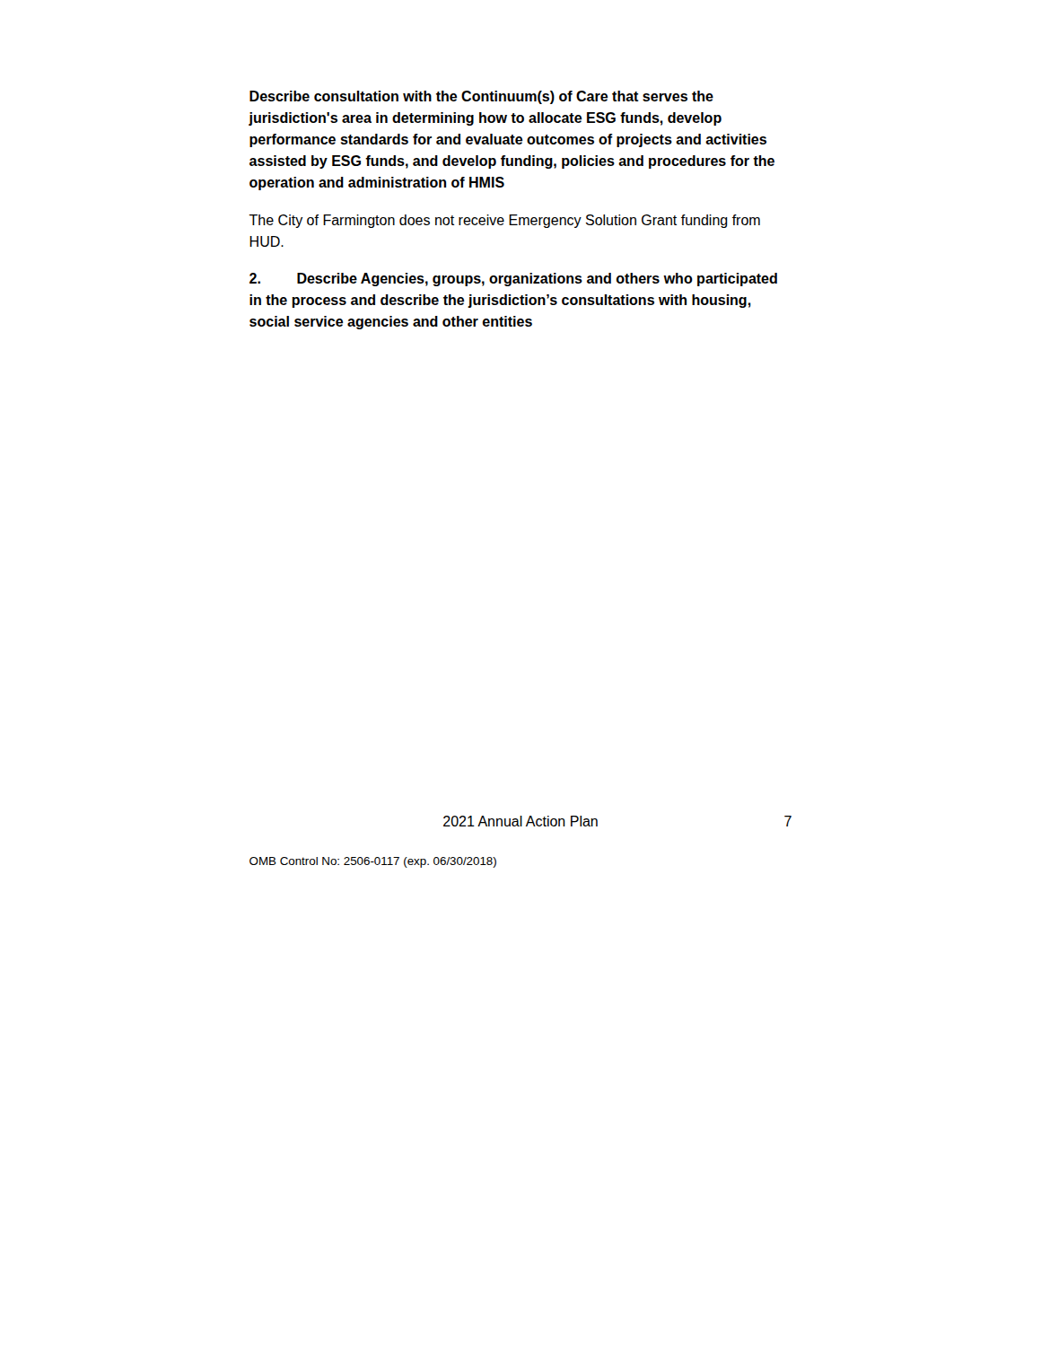Describe consultation with the Continuum(s) of Care that serves the jurisdiction's area in determining how to allocate ESG funds, develop performance standards for and evaluate outcomes of projects and activities assisted by ESG funds, and develop funding, policies and procedures for the operation and administration of HMIS
The City of Farmington does not receive Emergency Solution Grant funding from HUD.
2. Describe Agencies, groups, organizations and others who participated in the process and describe the jurisdiction’s consultations with housing, social service agencies and other entities
2021 Annual Action Plan 7
OMB Control No: 2506-0117 (exp. 06/30/2018)